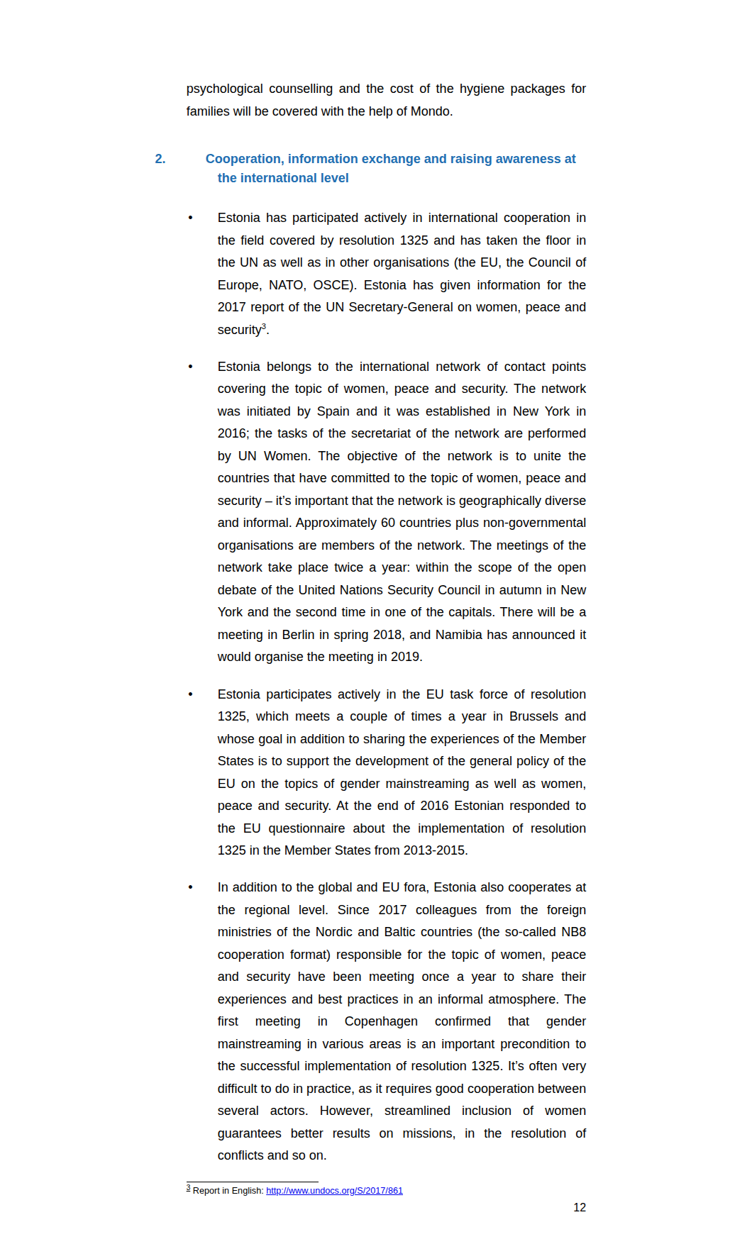psychological counselling and the cost of the hygiene packages for families will be covered with the help of Mondo.
2. Cooperation, information exchange and raising awareness at the international level
Estonia has participated actively in international cooperation in the field covered by resolution 1325 and has taken the floor in the UN as well as in other organisations (the EU, the Council of Europe, NATO, OSCE). Estonia has given information for the 2017 report of the UN Secretary-General on women, peace and security3.
Estonia belongs to the international network of contact points covering the topic of women, peace and security. The network was initiated by Spain and it was established in New York in 2016; the tasks of the secretariat of the network are performed by UN Women. The objective of the network is to unite the countries that have committed to the topic of women, peace and security – it’s important that the network is geographically diverse and informal. Approximately 60 countries plus non-governmental organisations are members of the network. The meetings of the network take place twice a year: within the scope of the open debate of the United Nations Security Council in autumn in New York and the second time in one of the capitals. There will be a meeting in Berlin in spring 2018, and Namibia has announced it would organise the meeting in 2019.
Estonia participates actively in the EU task force of resolution 1325, which meets a couple of times a year in Brussels and whose goal in addition to sharing the experiences of the Member States is to support the development of the general policy of the EU on the topics of gender mainstreaming as well as women, peace and security. At the end of 2016 Estonian responded to the EU questionnaire about the implementation of resolution 1325 in the Member States from 2013-2015.
In addition to the global and EU fora, Estonia also cooperates at the regional level. Since 2017 colleagues from the foreign ministries of the Nordic and Baltic countries (the so-called NB8 cooperation format) responsible for the topic of women, peace and security have been meeting once a year to share their experiences and best practices in an informal atmosphere. The first meeting in Copenhagen confirmed that gender mainstreaming in various areas is an important precondition to the successful implementation of resolution 1325. It’s often very difficult to do in practice, as it requires good cooperation between several actors. However, streamlined inclusion of women guarantees better results on missions, in the resolution of conflicts and so on.
3 Report in English: http://www.undocs.org/S/2017/861
12